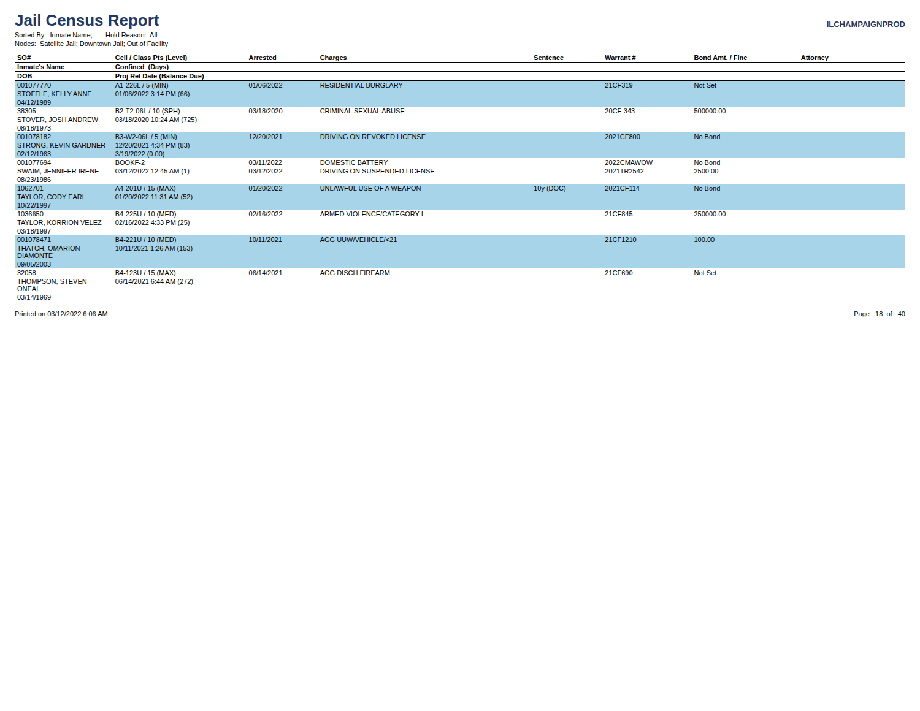ILCHAMPAIGNPROD
Jail Census Report
Sorted By: Inmate Name, Hold Reason: All
Nodes: Satellite Jail; Downtown Jail; Out of Facility
| SO# | Cell / Class Pts (Level) | Arrested | Charges | Sentence | Warrant # | Bond Amt. / Fine | Attorney |
| --- | --- | --- | --- | --- | --- | --- | --- |
| Inmate's Name | Confined (Days) | | | | | | |
| DOB | Proj Rel Date (Balance Due) | | | | | | |
| 001077770 | A1-226L / 5 (MIN) | 01/06/2022 | RESIDENTIAL BURGLARY | | 21CF319 | Not Set | |
| STOFFLE, KELLY ANNE | 01/06/2022 3:14 PM (66) | | | | | | |
| 04/12/1989 | | | | | | | |
| 38305 | B2-T2-06L / 10 (SPH) | 03/18/2020 | CRIMINAL SEXUAL ABUSE | | 20CF-343 | 500000.00 | |
| STOVER, JOSH ANDREW | 03/18/2020 10:24 AM (725) | | | | | | |
| 08/18/1973 | | | | | | | |
| 001078182 | B3-W2-06L / 5 (MIN) | 12/20/2021 | DRIVING ON REVOKED LICENSE | | 2021CF800 | No Bond | |
| STRONG, KEVIN GARDNER | 12/20/2021 4:34 PM (83) | | | | | | |
| 02/12/1963 | 3/19/2022 (0.00) | | | | | | |
| 001077694 | BOOKF-2 | 03/11/2022 | DOMESTIC BATTERY | | 2022CMAWOW | No Bond | |
| SWAIM, JENNIFER IRENE | 03/12/2022 12:45 AM (1) | 03/12/2022 | DRIVING ON SUSPENDED LICENSE | | 2021TR2542 | 2500.00 | |
| 08/23/1986 | | | | | | | |
| 1062701 | A4-201U / 15 (MAX) | 01/20/2022 | UNLAWFUL USE OF A WEAPON | 10y (DOC) | 2021CF114 | No Bond | |
| TAYLOR, CODY EARL | 01/20/2022 11:31 AM (52) | | | | | | |
| 10/22/1997 | | | | | | | |
| 1036650 | B4-225U / 10 (MED) | 02/16/2022 | ARMED VIOLENCE/CATEGORY I | | 21CF845 | 250000.00 | |
| TAYLOR, KORRION VELEZ | 02/16/2022 4:33 PM (25) | | | | | | |
| 03/18/1997 | | | | | | | |
| 001078471 | B4-221U / 10 (MED) | 10/11/2021 | AGG UUW/VEHICLE/<21 | | 21CF1210 | 100.00 | |
| THATCH, OMARION DIAMONTE | 10/11/2021 1:26 AM (153) | | | | | | |
| 09/05/2003 | | | | | | | |
| 32058 | B4-123U / 15 (MAX) | 06/14/2021 | AGG DISCH FIREARM | | 21CF690 | Not Set | |
| THOMPSON, STEVEN ONEAL | 06/14/2021 6:44 AM (272) | | | | | | |
| 03/14/1969 | | | | | | | |
Printed on 03/12/2022 6:06 AM Page 18 of 40